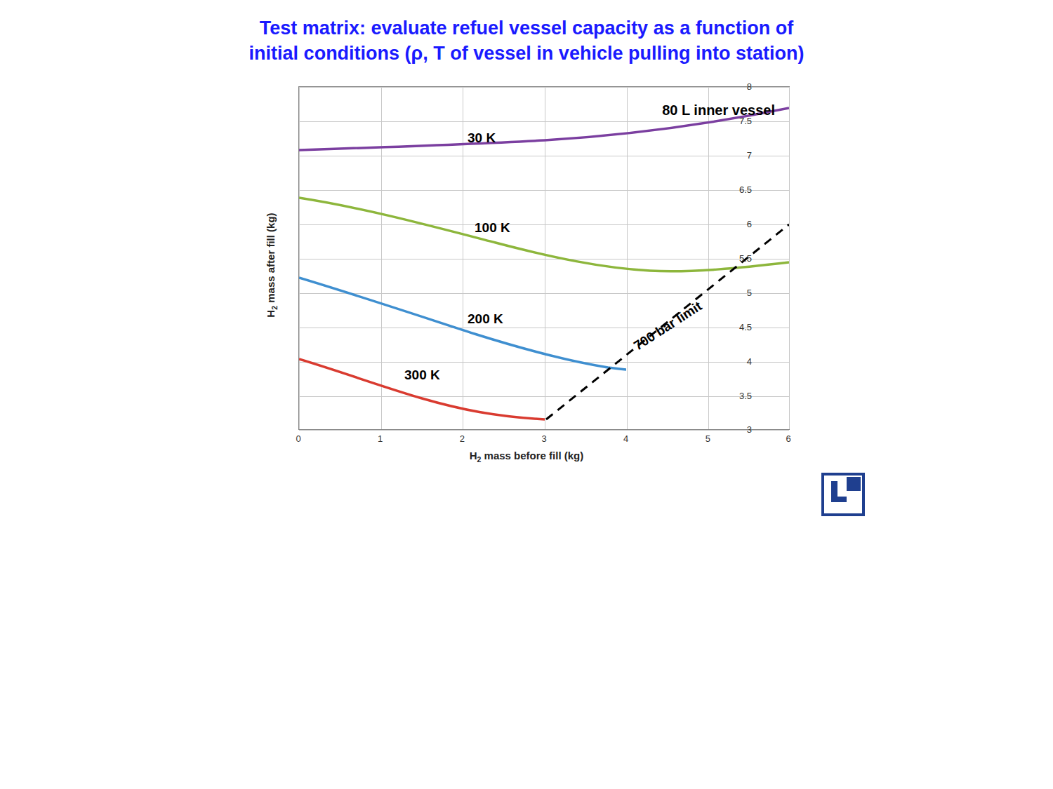Test matrix: evaluate refuel vessel capacity as a function of
initial conditions (ρ, T of vessel in vehicle pulling into station)
30 K
100 K
200 K
300 K
80 L inner vessel
700 bar limit
8
7.5
7
6.5
6
5.5
5
4.5
4
3.5
3
0
1
2
3
4
5
6
H2 mass before fill (kg)
H2 mass after fill (kg)